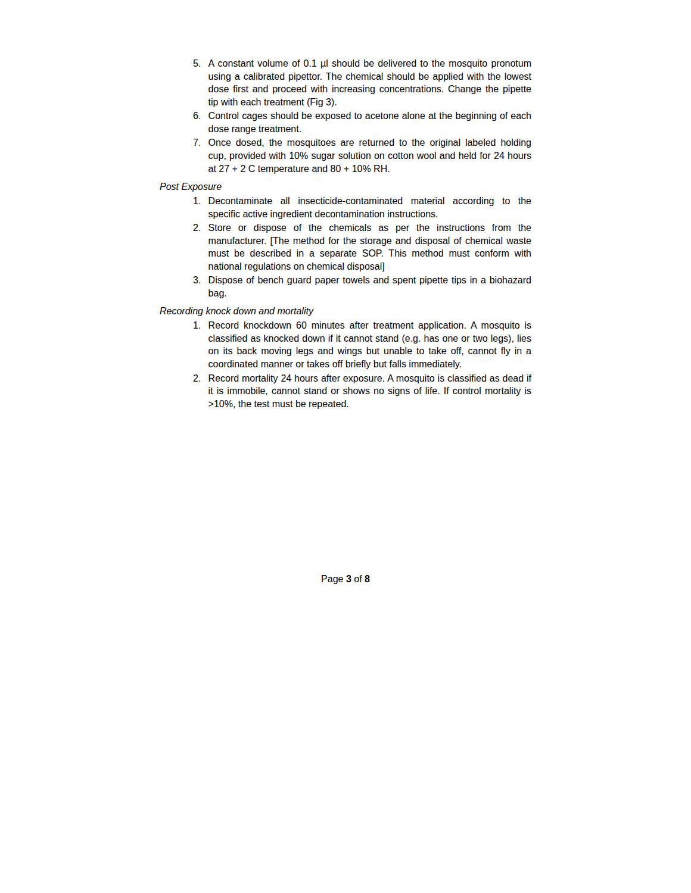A constant volume of 0.1 µl should be delivered to the mosquito pronotum using a calibrated pipettor. The chemical should be applied with the lowest dose first and proceed with increasing concentrations. Change the pipette tip with each treatment (Fig 3).
Control cages should be exposed to acetone alone at the beginning of each dose range treatment.
Once dosed, the mosquitoes are returned to the original labeled holding cup, provided with 10% sugar solution on cotton wool and held for 24 hours at 27 + 2 C temperature and 80 + 10% RH.
Post Exposure
Decontaminate all insecticide-contaminated material according to the specific active ingredient decontamination instructions.
Store or dispose of the chemicals as per the instructions from the manufacturer. [The method for the storage and disposal of chemical waste must be described in a separate SOP. This method must conform with national regulations on chemical disposal]
Dispose of bench guard paper towels and spent pipette tips in a biohazard bag.
Recording knock down and mortality
Record knockdown 60 minutes after treatment application. A mosquito is classified as knocked down if it cannot stand (e.g. has one or two legs), lies on its back moving legs and wings but unable to take off, cannot fly in a coordinated manner or takes off briefly but falls immediately.
Record mortality 24 hours after exposure. A mosquito is classified as dead if it is immobile, cannot stand or shows no signs of life. If control mortality is >10%, the test must be repeated.
Page 3 of 8